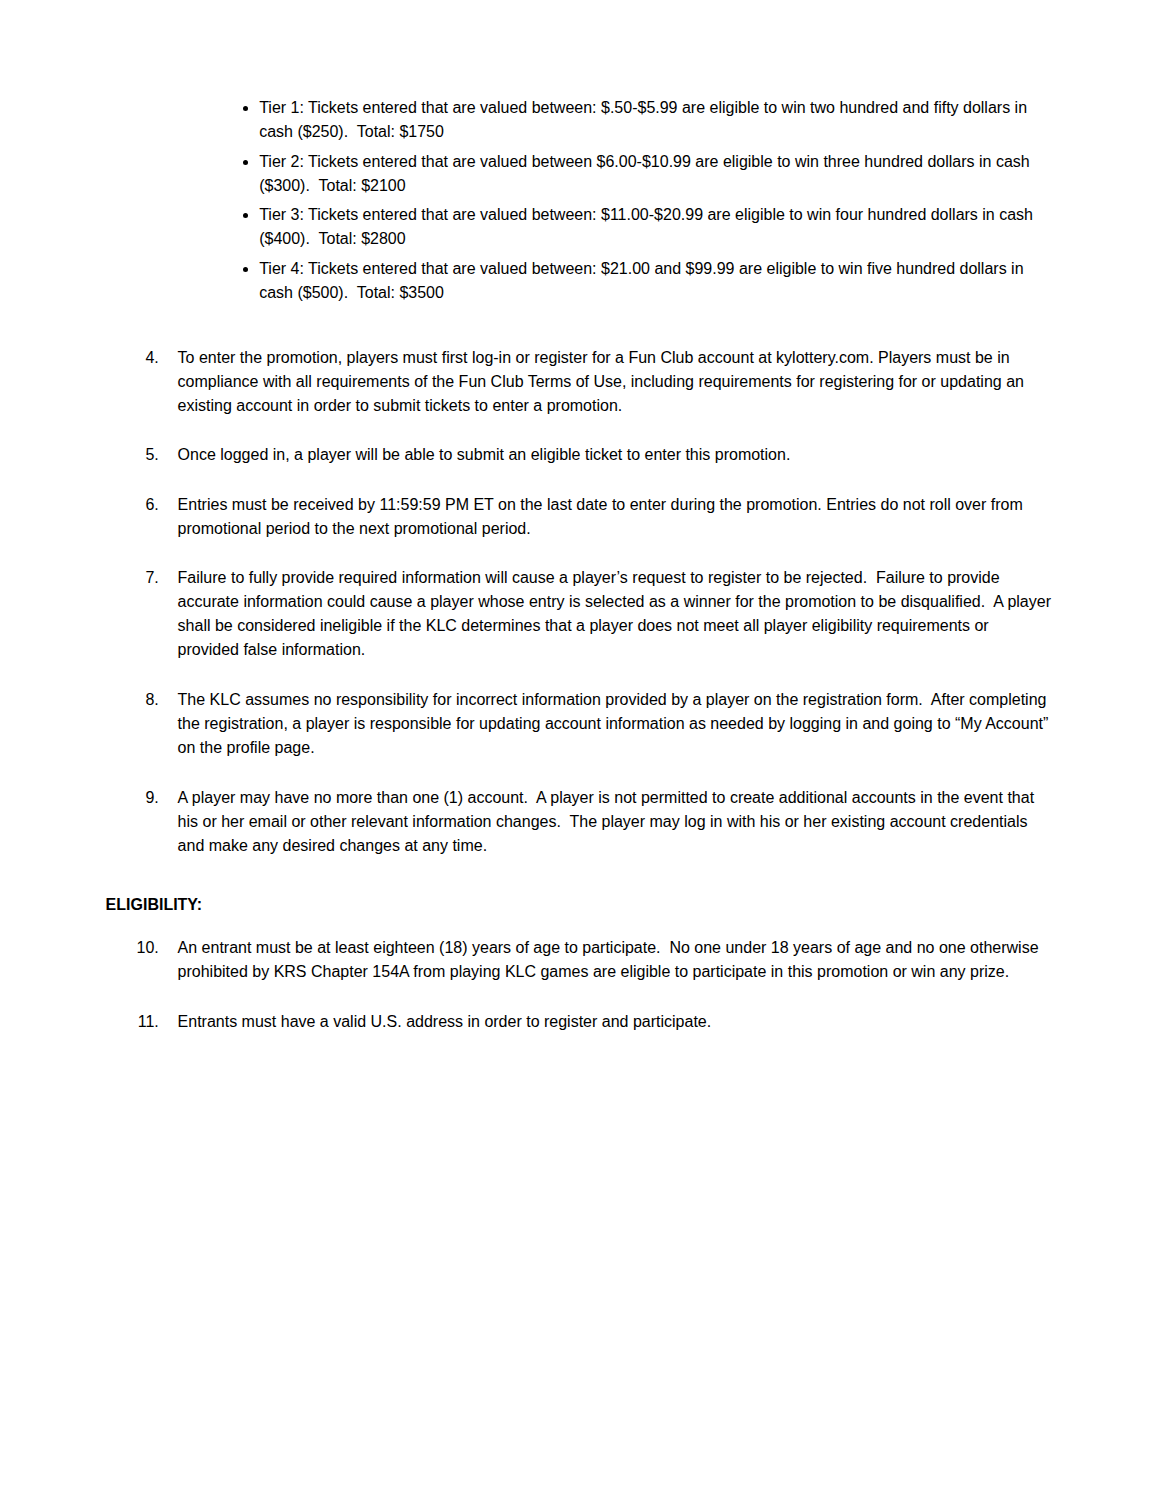Tier 1: Tickets entered that are valued between: $.50-$5.99 are eligible to win two hundred and fifty dollars in cash ($250). Total: $1750
Tier 2: Tickets entered that are valued between $6.00-$10.99 are eligible to win three hundred dollars in cash ($300). Total: $2100
Tier 3: Tickets entered that are valued between: $11.00-$20.99 are eligible to win four hundred dollars in cash ($400). Total: $2800
Tier 4: Tickets entered that are valued between: $21.00 and $99.99 are eligible to win five hundred dollars in cash ($500). Total: $3500
To enter the promotion, players must first log-in or register for a Fun Club account at kylottery.com. Players must be in compliance with all requirements of the Fun Club Terms of Use, including requirements for registering for or updating an existing account in order to submit tickets to enter a promotion.
Once logged in, a player will be able to submit an eligible ticket to enter this promotion.
Entries must be received by 11:59:59 PM ET on the last date to enter during the promotion. Entries do not roll over from promotional period to the next promotional period.
Failure to fully provide required information will cause a player’s request to register to be rejected. Failure to provide accurate information could cause a player whose entry is selected as a winner for the promotion to be disqualified. A player shall be considered ineligible if the KLC determines that a player does not meet all player eligibility requirements or provided false information.
The KLC assumes no responsibility for incorrect information provided by a player on the registration form. After completing the registration, a player is responsible for updating account information as needed by logging in and going to “My Account” on the profile page.
A player may have no more than one (1) account. A player is not permitted to create additional accounts in the event that his or her email or other relevant information changes. The player may log in with his or her existing account credentials and make any desired changes at any time.
ELIGIBILITY:
An entrant must be at least eighteen (18) years of age to participate. No one under 18 years of age and no one otherwise prohibited by KRS Chapter 154A from playing KLC games are eligible to participate in this promotion or win any prize.
Entrants must have a valid U.S. address in order to register and participate.